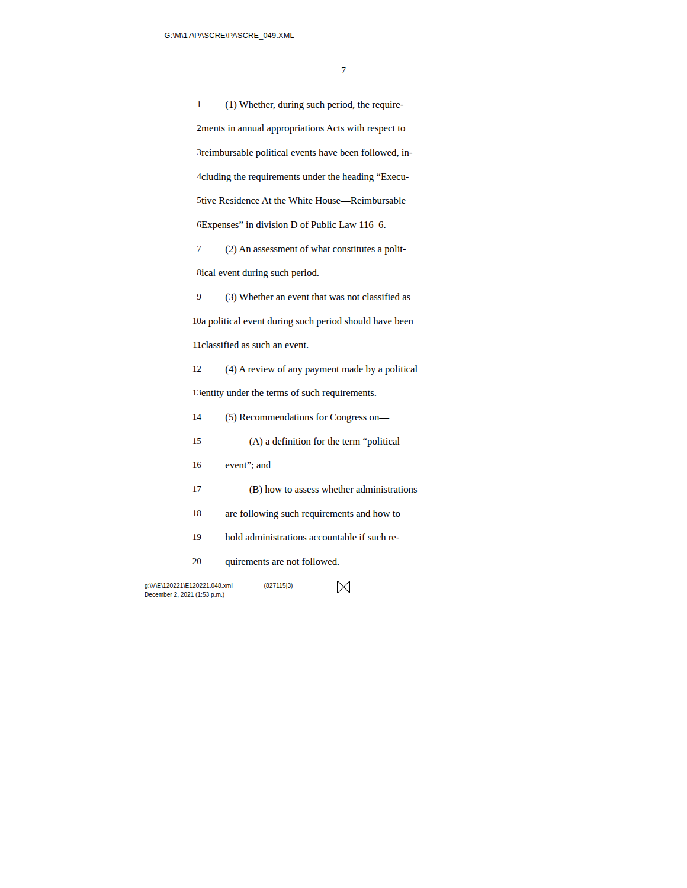G:\M\17\PASCRE\PASCRE_049.XML
7
| 1 | (1) Whether, during such period, the require- |
| 2 | ments in annual appropriations Acts with respect to |
| 3 | reimbursable political events have been followed, in- |
| 4 | cluding the requirements under the heading “Execu- |
| 5 | tive Residence At the White House—Reimbursable |
| 6 | Expenses” in division D of Public Law 116–6. |
| 7 | (2) An assessment of what constitutes a polit- |
| 8 | ical event during such period. |
| 9 | (3) Whether an event that was not classified as |
| 10 | a political event during such period should have been |
| 11 | classified as such an event. |
| 12 | (4) A review of any payment made by a political |
| 13 | entity under the terms of such requirements. |
| 14 | (5) Recommendations for Congress on— |
| 15 | (A) a definition for the term “political |
| 16 | event”; and |
| 17 | (B) how to assess whether administrations |
| 18 | are following such requirements and how to |
| 19 | hold administrations accountable if such re- |
| 20 | quirements are not followed. |
g:\V\E\120221\E120221.048.xml(827115|3)
December 2, 2021 (1:53 p.m.)